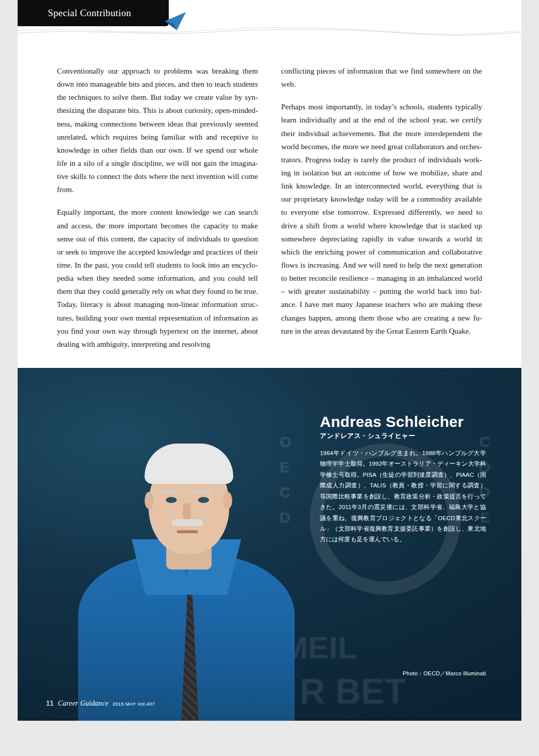Special Contribution
Conventionally our approach to problems was breaking them down into manageable bits and pieces, and then to teach students the techniques to solve them. But today we create value by synthesizing the disparate bits. This is about curiosity, open-mindedness, making connections between ideas that previously seemed unrelated, which requires being familiar with and receptive to knowledge in other fields than our own. If we spend our whole life in a silo of a single discipline, we will not gain the imaginative skills to connect the dots where the next invention will come from.
Equally important, the more content knowledge we can search and access, the more important becomes the capacity to make sense out of this content, the capacity of individuals to question or seek to improve the accepted knowledge and practices of their time. In the past, you could tell students to look into an encyclopedia when they needed some information, and you could tell them that they could generally rely on what they found to be true. Today, literacy is about managing non-linear information structures, building your own mental representation of information as you find your own way through hypertext on the internet, about dealing with ambiguity, interpreting and resolving
conflicting pieces of information that we find somewhere on the web.
Perhaps most importantly, in today’s schools, students typically learn individually and at the end of the school year, we certify their individual achievements. But the more interdependent the world becomes, the more we need great collaborators and orchestrators. Progress today is rarely the product of individuals working in isolation but an outcome of how we mobilize, share and link knowledge. In an interconnected world, everything that is our proprietary knowledge today will be a commodity available to everyone else tomorrow. Expressed differently, we need to drive a shift from a world where knowledge that is stacked up somewhere depreciating rapidly in value towards a world in which the enriching power of communication and collaborative flows is increasing. And we will need to help the next generation to better reconcile resilience – managing in an imbalanced world – with greater sustainability – putting the world back into balance. I have met many Japanese teachers who are making these changes happen, among them those who are creating a new future in the areas devastated by the Great Eastern Earth Quake.
O E C D C O D E
DE
QUES MEIL
R BET
Andreas Schleicher
アンドレアス・シュライヒャー
1964年ドイツ・ハンブルグ生まれ。1988年ハンブルグ大学物理学学士取得。1992年オーストラリア・ディーキン大学科学修士号取得。PISA（生徒の学習到達度調査）、PIAAC（国際成人力調査）、TALIS（教員・教授・学習に関する調査）等国際比較事業を創設し、教育政策分析・政策提言を行ってきた。2011年3月の震災後には、文部科学省、福島大学と協議を重ね、復興教育プロジェクトとなる「OECD東北スクール」（文部科学省復興教育支援委託事業）を創設し、東北地方には何度も足を運んでいる。
Photo：OECD／Marco Illuminati
11 Career Guidance 2015 MAY Vol.407